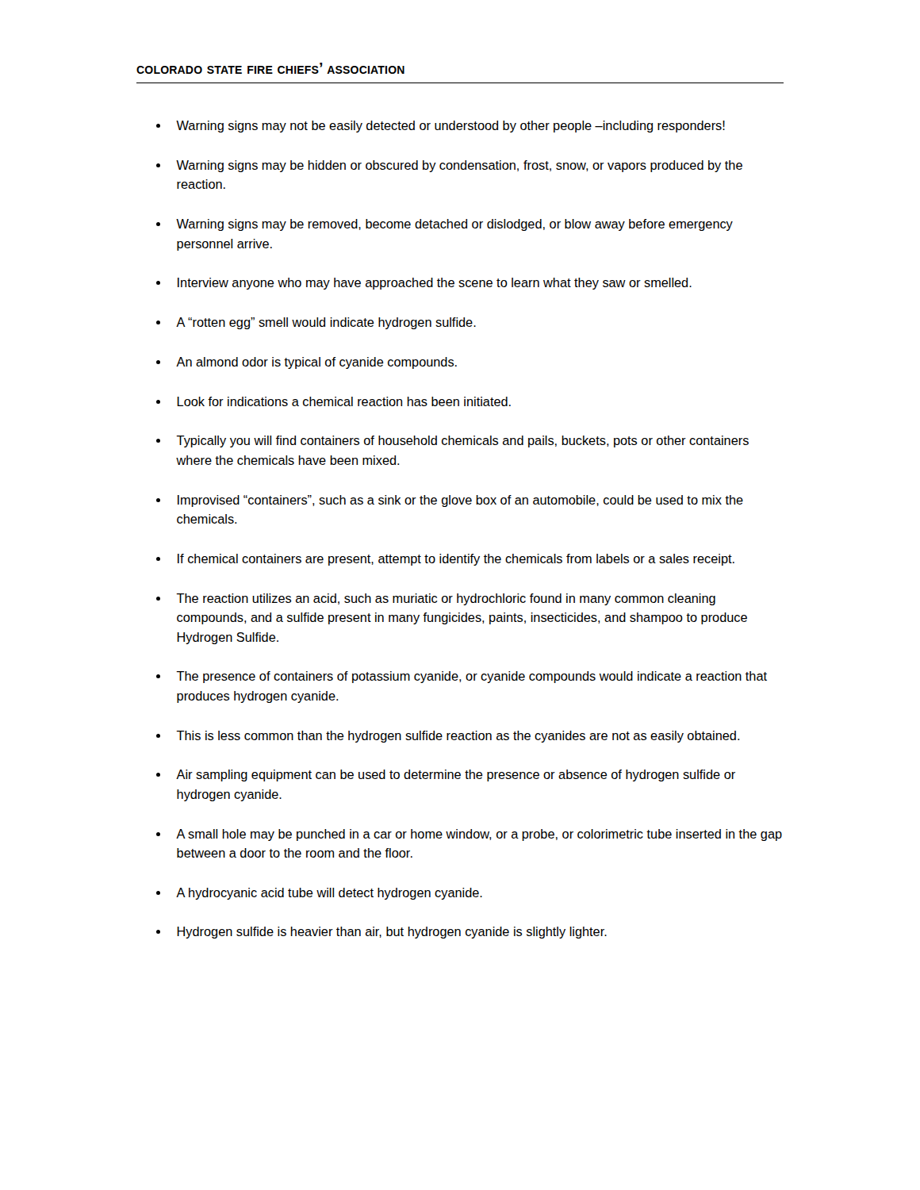Colorado State Fire Chiefs’ Association
Warning signs may not be easily detected or understood by other people –including responders!
Warning signs may be hidden or obscured by condensation, frost, snow, or vapors produced by the reaction.
Warning signs may be removed, become detached or dislodged, or blow away before emergency personnel arrive.
Interview anyone who may have approached the scene to learn what they saw or smelled.
A “rotten egg” smell would indicate hydrogen sulfide.
An almond odor is typical of cyanide compounds.
Look for indications a chemical reaction has been initiated.
Typically you will find containers of household chemicals and pails, buckets, pots or other containers where the chemicals have been mixed.
Improvised “containers”, such as a sink or the glove box of an automobile, could be used to mix the chemicals.
If chemical containers are present, attempt to identify the chemicals from labels or a sales receipt.
The reaction utilizes an acid, such as muriatic or hydrochloric found in many common cleaning compounds, and a sulfide present in many fungicides, paints, insecticides, and shampoo to produce Hydrogen Sulfide.
The presence of containers of potassium cyanide, or cyanide compounds would indicate a reaction that produces hydrogen cyanide.
This is less common than the hydrogen sulfide reaction as the cyanides are not as easily obtained.
Air sampling equipment can be used to determine the presence or absence of hydrogen sulfide or hydrogen cyanide.
A small hole may be punched in a car or home window, or a probe, or colorimetric tube inserted in the gap between a door to the room and the floor.
A hydrocyanic acid tube will detect hydrogen cyanide.
Hydrogen sulfide is heavier than air, but hydrogen cyanide is slightly lighter.